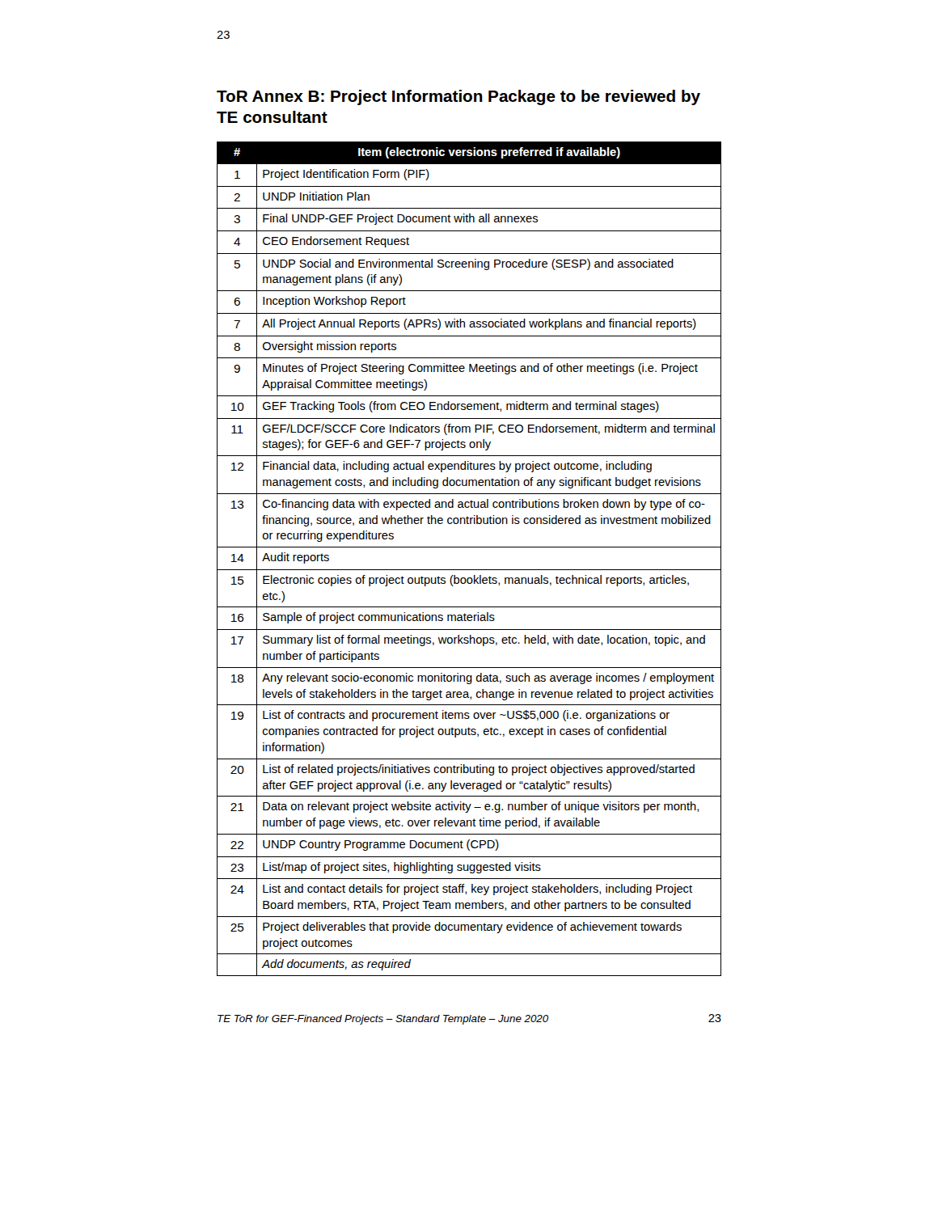23
ToR Annex B: Project Information Package to be reviewed by TE consultant
| # | Item (electronic versions preferred if available) |
| --- | --- |
| 1 | Project Identification Form (PIF) |
| 2 | UNDP Initiation Plan |
| 3 | Final UNDP-GEF Project Document with all annexes |
| 4 | CEO Endorsement Request |
| 5 | UNDP Social and Environmental Screening Procedure (SESP) and associated management plans (if any) |
| 6 | Inception Workshop Report |
| 7 | All Project Annual Reports (APRs) with associated workplans and financial reports) |
| 8 | Oversight mission reports |
| 9 | Minutes of Project Steering Committee Meetings and of other meetings (i.e. Project Appraisal Committee meetings) |
| 10 | GEF Tracking Tools (from CEO Endorsement, midterm and terminal stages) |
| 11 | GEF/LDCF/SCCF Core Indicators (from PIF, CEO Endorsement, midterm and terminal stages); for GEF-6 and GEF-7 projects only |
| 12 | Financial data, including actual expenditures by project outcome, including management costs, and including documentation of any significant budget revisions |
| 13 | Co-financing data with expected and actual contributions broken down by type of co-financing, source, and whether the contribution is considered as investment mobilized or recurring expenditures |
| 14 | Audit reports |
| 15 | Electronic copies of project outputs (booklets, manuals, technical reports, articles, etc.) |
| 16 | Sample of project communications materials |
| 17 | Summary list of formal meetings, workshops, etc. held, with date, location, topic, and number of participants |
| 18 | Any relevant socio-economic monitoring data, such as average incomes / employment levels of stakeholders in the target area, change in revenue related to project activities |
| 19 | List of contracts and procurement items over ~US$5,000 (i.e. organizations or companies contracted for project outputs, etc., except in cases of confidential information) |
| 20 | List of related projects/initiatives contributing to project objectives approved/started after GEF project approval (i.e. any leveraged or “catalytic” results) |
| 21 | Data on relevant project website activity – e.g. number of unique visitors per month, number of page views, etc. over relevant time period, if available |
| 22 | UNDP Country Programme Document (CPD) |
| 23 | List/map of project sites, highlighting suggested visits |
| 24 | List and contact details for project staff, key project stakeholders, including Project Board members, RTA, Project Team members, and other partners to be consulted |
| 25 | Project deliverables that provide documentary evidence of achievement towards project outcomes |
| | Add documents, as required |
TE ToR for GEF-Financed Projects – Standard Template – June 2020 23